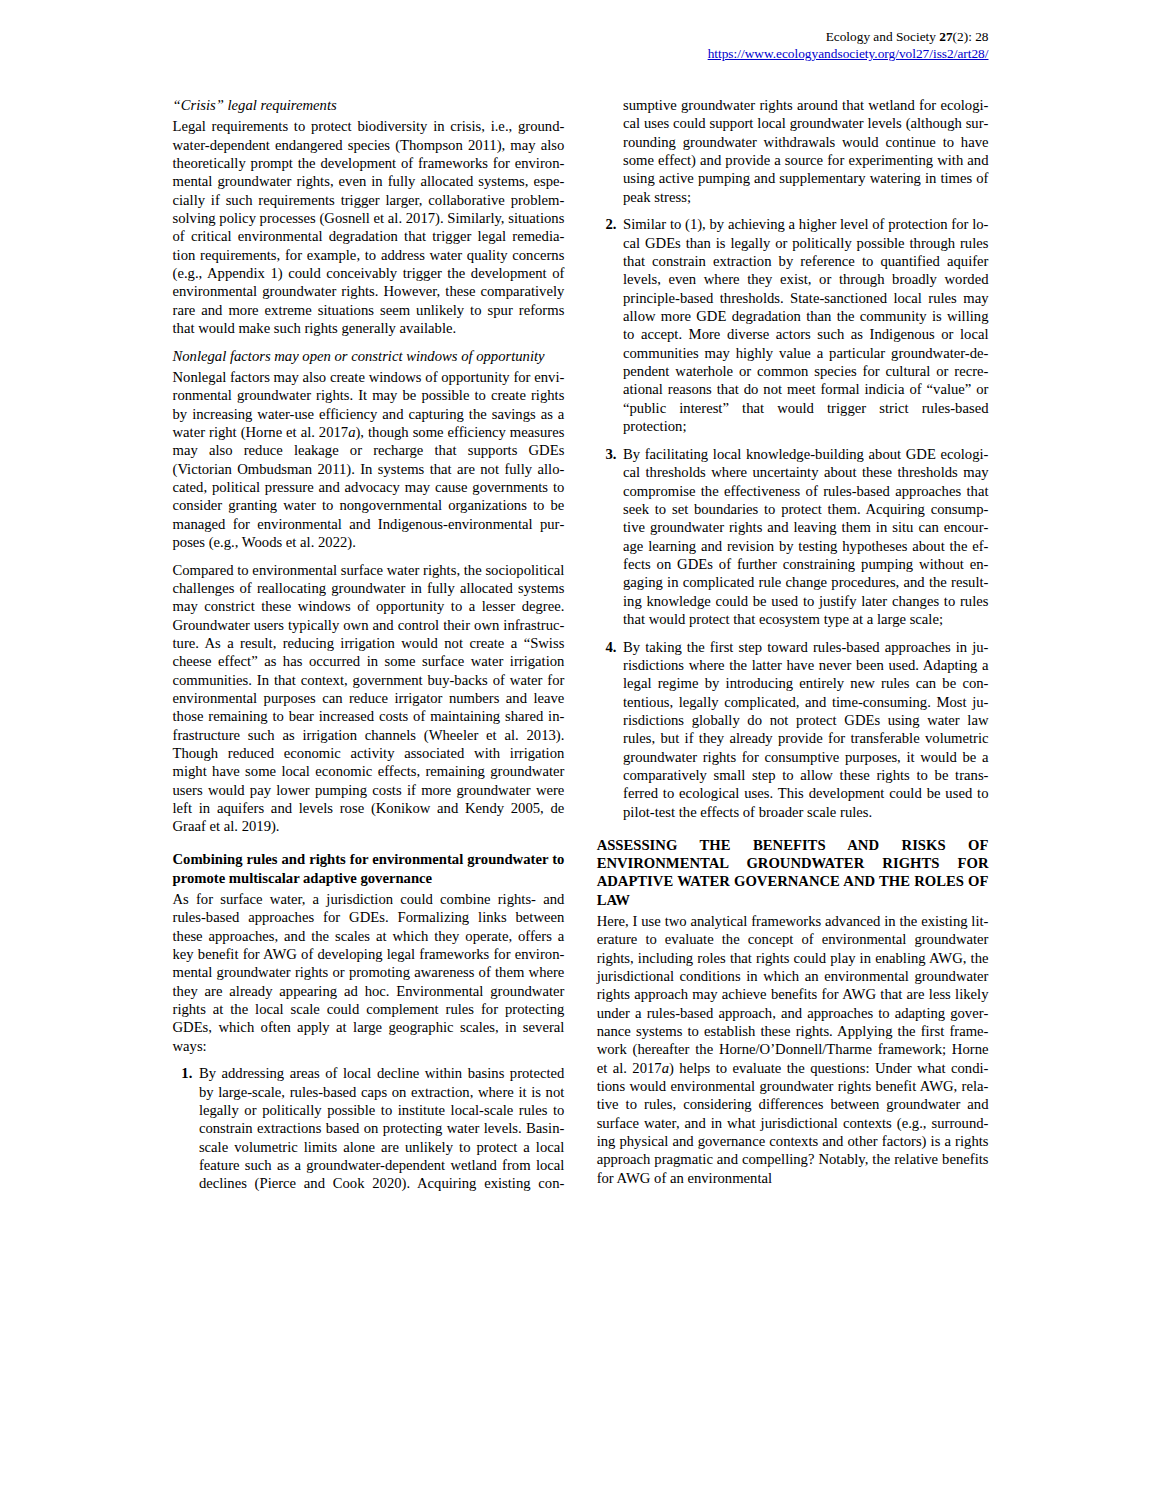Ecology and Society 27(2): 28
https://www.ecologyandsociety.org/vol27/iss2/art28/
“Crisis” legal requirements
Legal requirements to protect biodiversity in crisis, i.e., groundwater-dependent endangered species (Thompson 2011), may also theoretically prompt the development of frameworks for environmental groundwater rights, even in fully allocated systems, especially if such requirements trigger larger, collaborative problem-solving policy processes (Gosnell et al. 2017). Similarly, situations of critical environmental degradation that trigger legal remediation requirements, for example, to address water quality concerns (e.g., Appendix 1) could conceivably trigger the development of environmental groundwater rights. However, these comparatively rare and more extreme situations seem unlikely to spur reforms that would make such rights generally available.
Nonlegal factors may open or constrict windows of opportunity
Nonlegal factors may also create windows of opportunity for environmental groundwater rights. It may be possible to create rights by increasing water-use efficiency and capturing the savings as a water right (Horne et al. 2017a), though some efficiency measures may also reduce leakage or recharge that supports GDEs (Victorian Ombudsman 2011). In systems that are not fully allocated, political pressure and advocacy may cause governments to consider granting water to nongovernmental organizations to be managed for environmental and Indigenous-environmental purposes (e.g., Woods et al. 2022).
Compared to environmental surface water rights, the sociopolitical challenges of reallocating groundwater in fully allocated systems may constrict these windows of opportunity to a lesser degree. Groundwater users typically own and control their own infrastructure. As a result, reducing irrigation would not create a “Swiss cheese effect” as has occurred in some surface water irrigation communities. In that context, government buy-backs of water for environmental purposes can reduce irrigator numbers and leave those remaining to bear increased costs of maintaining shared infrastructure such as irrigation channels (Wheeler et al. 2013). Though reduced economic activity associated with irrigation might have some local economic effects, remaining groundwater users would pay lower pumping costs if more groundwater were left in aquifers and levels rose (Konikow and Kendy 2005, de Graaf et al. 2019).
Combining rules and rights for environmental groundwater to promote multiscalar adaptive governance
As for surface water, a jurisdiction could combine rights- and rules-based approaches for GDEs. Formalizing links between these approaches, and the scales at which they operate, offers a key benefit for AWG of developing legal frameworks for environmental groundwater rights or promoting awareness of them where they are already appearing ad hoc. Environmental groundwater rights at the local scale could complement rules for protecting GDEs, which often apply at large geographic scales, in several ways:
By addressing areas of local decline within basins protected by large-scale, rules-based caps on extraction, where it is not legally or politically possible to institute local-scale rules to constrain extractions based on protecting water levels. Basin-scale volumetric limits alone are unlikely to protect a local feature such as a groundwater-dependent wetland from local declines (Pierce and Cook 2020). Acquiring existing consumptive groundwater rights around that wetland for ecological uses could support local groundwater levels (although surrounding groundwater withdrawals would continue to have some effect) and provide a source for experimenting with and using active pumping and supplementary watering in times of peak stress;
Similar to (1), by achieving a higher level of protection for local GDEs than is legally or politically possible through rules that constrain extraction by reference to quantified aquifer levels, even where they exist, or through broadly worded principle-based thresholds. State-sanctioned local rules may allow more GDE degradation than the community is willing to accept. More diverse actors such as Indigenous or local communities may highly value a particular groundwater-dependent waterhole or common species for cultural or recreational reasons that do not meet formal indicia of “value” or “public interest” that would trigger strict rules-based protection;
By facilitating local knowledge-building about GDE ecological thresholds where uncertainty about these thresholds may compromise the effectiveness of rules-based approaches that seek to set boundaries to protect them. Acquiring consumptive groundwater rights and leaving them in situ can encourage learning and revision by testing hypotheses about the effects on GDEs of further constraining pumping without engaging in complicated rule change procedures, and the resulting knowledge could be used to justify later changes to rules that would protect that ecosystem type at a large scale;
By taking the first step toward rules-based approaches in jurisdictions where the latter have never been used. Adapting a legal regime by introducing entirely new rules can be contentious, legally complicated, and time-consuming. Most jurisdictions globally do not protect GDEs using water law rules, but if they already provide for transferable volumetric groundwater rights for consumptive purposes, it would be a comparatively small step to allow these rights to be transferred to ecological uses. This development could be used to pilot-test the effects of broader scale rules.
Assessing the benefits and risks of environmental groundwater rights for adaptive water governance and the roles of law
Here, I use two analytical frameworks advanced in the existing literature to evaluate the concept of environmental groundwater rights, including roles that rights could play in enabling AWG, the jurisdictional conditions in which an environmental groundwater rights approach may achieve benefits for AWG that are less likely under a rules-based approach, and approaches to adapting governance systems to establish these rights. Applying the first framework (hereafter the Horne/O’Donnell/Tharme framework; Horne et al. 2017a) helps to evaluate the questions: Under what conditions would environmental groundwater rights benefit AWG, relative to rules, considering differences between groundwater and surface water, and in what jurisdictional contexts (e.g., surrounding physical and governance contexts and other factors) is a rights approach pragmatic and compelling? Notably, the relative benefits for AWG of an environmental